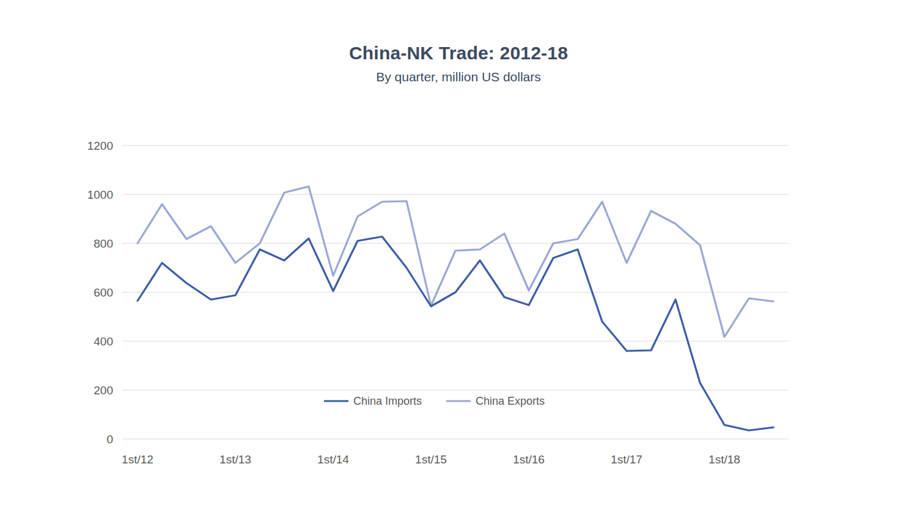China-NK Trade: 2012-18
By quarter, million US dollars
1200 1000 800 600 400 200 0 1st/12 1st/13 1st/14 1st/15 1st/16 1st/17 1st/18 China Imports China Exports